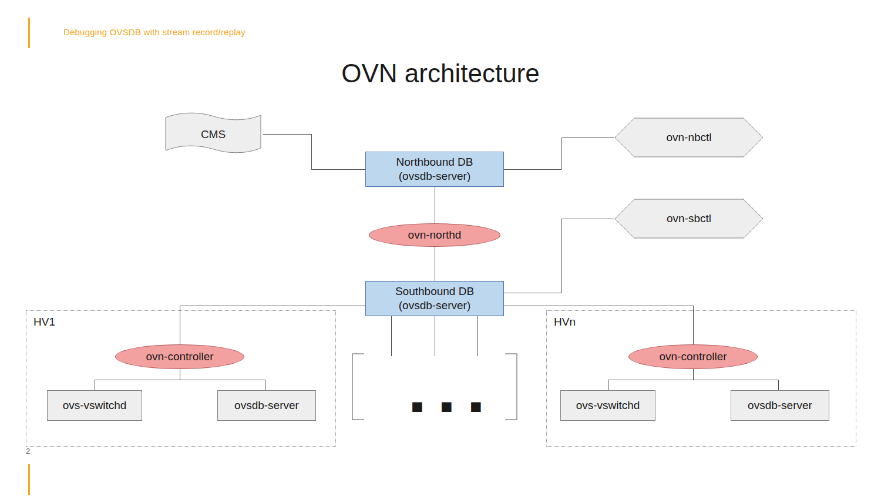Debugging OVSDB with stream record/replay
OVN architecture
CMS
Northbound DB
(ovsdb-server)
ovn-nbctl
ovn-sbctl
ovn-northd
Southbound DB
(ovsdb-server)
■ ■ ■
HV1
ovn-controller
ovs-vswitchd
ovsdb-server
HVn
ovn-controller
ovs-vswitchd
ovsdb-server
2